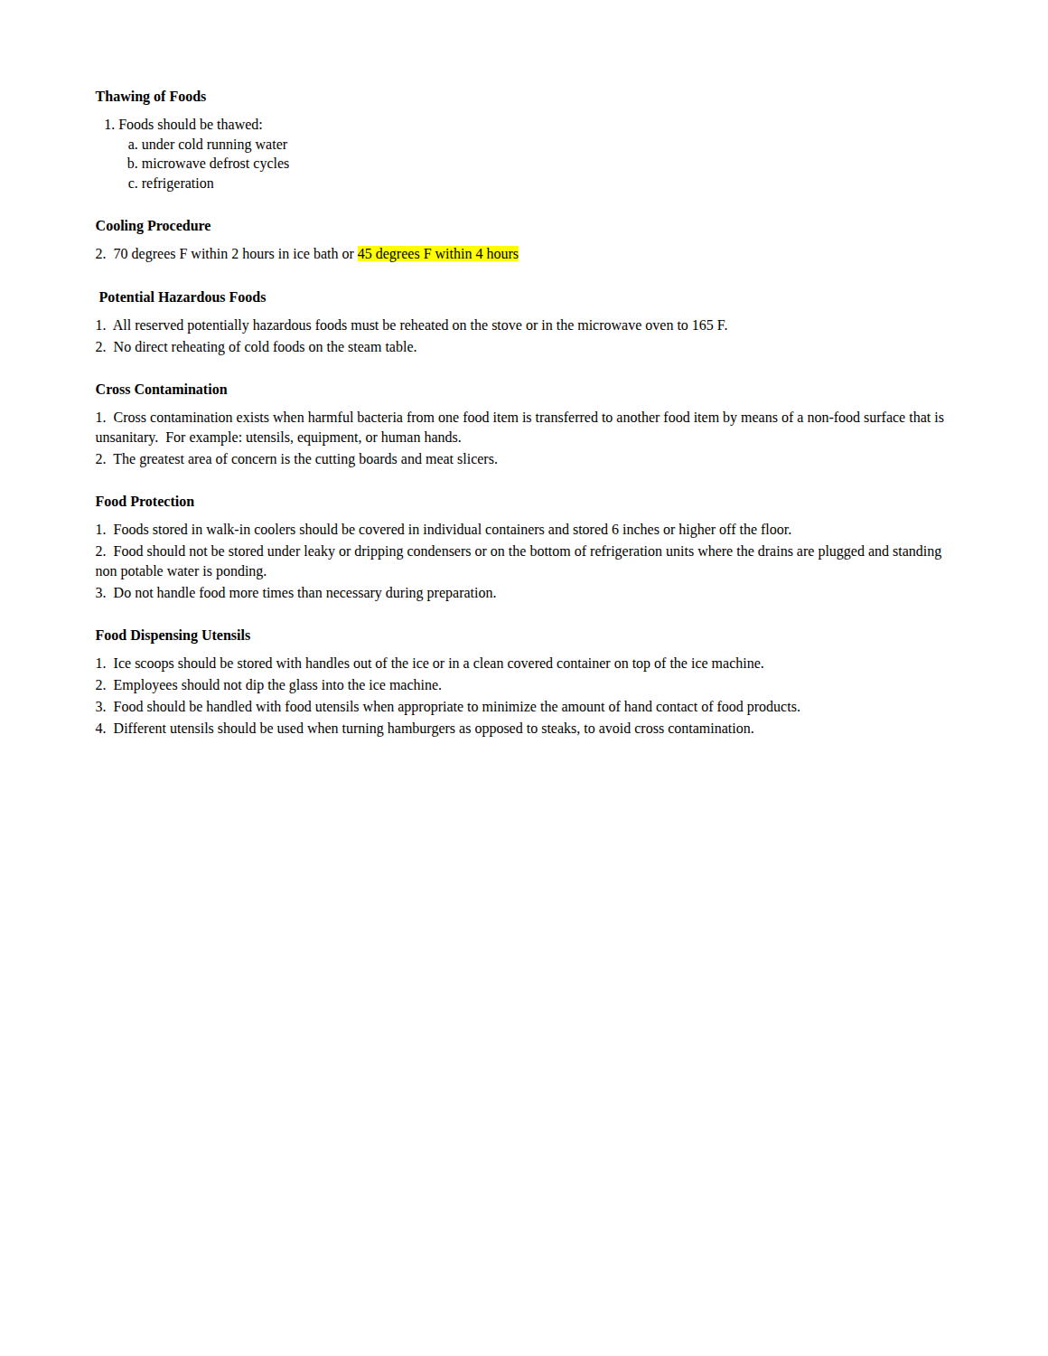Thawing of Foods
Foods should be thawed:
under cold running water
microwave defrost cycles
refrigeration
Cooling Procedure
2. 70 degrees F within 2 hours in ice bath or 45 degrees F within 4 hours
Potential Hazardous Foods
1. All reserved potentially hazardous foods must be reheated on the stove or in the microwave oven to 165 F.
2. No direct reheating of cold foods on the steam table.
Cross Contamination
1. Cross contamination exists when harmful bacteria from one food item is transferred to another food item by means of a non-food surface that is unsanitary. For example: utensils, equipment, or human hands.
2. The greatest area of concern is the cutting boards and meat slicers.
Food Protection
1. Foods stored in walk-in coolers should be covered in individual containers and stored 6 inches or higher off the floor.
2. Food should not be stored under leaky or dripping condensers or on the bottom of refrigeration units where the drains are plugged and standing non potable water is ponding.
3. Do not handle food more times than necessary during preparation.
Food Dispensing Utensils
1. Ice scoops should be stored with handles out of the ice or in a clean covered container on top of the ice machine.
2. Employees should not dip the glass into the ice machine.
3. Food should be handled with food utensils when appropriate to minimize the amount of hand contact of food products.
4. Different utensils should be used when turning hamburgers as opposed to steaks, to avoid cross contamination.